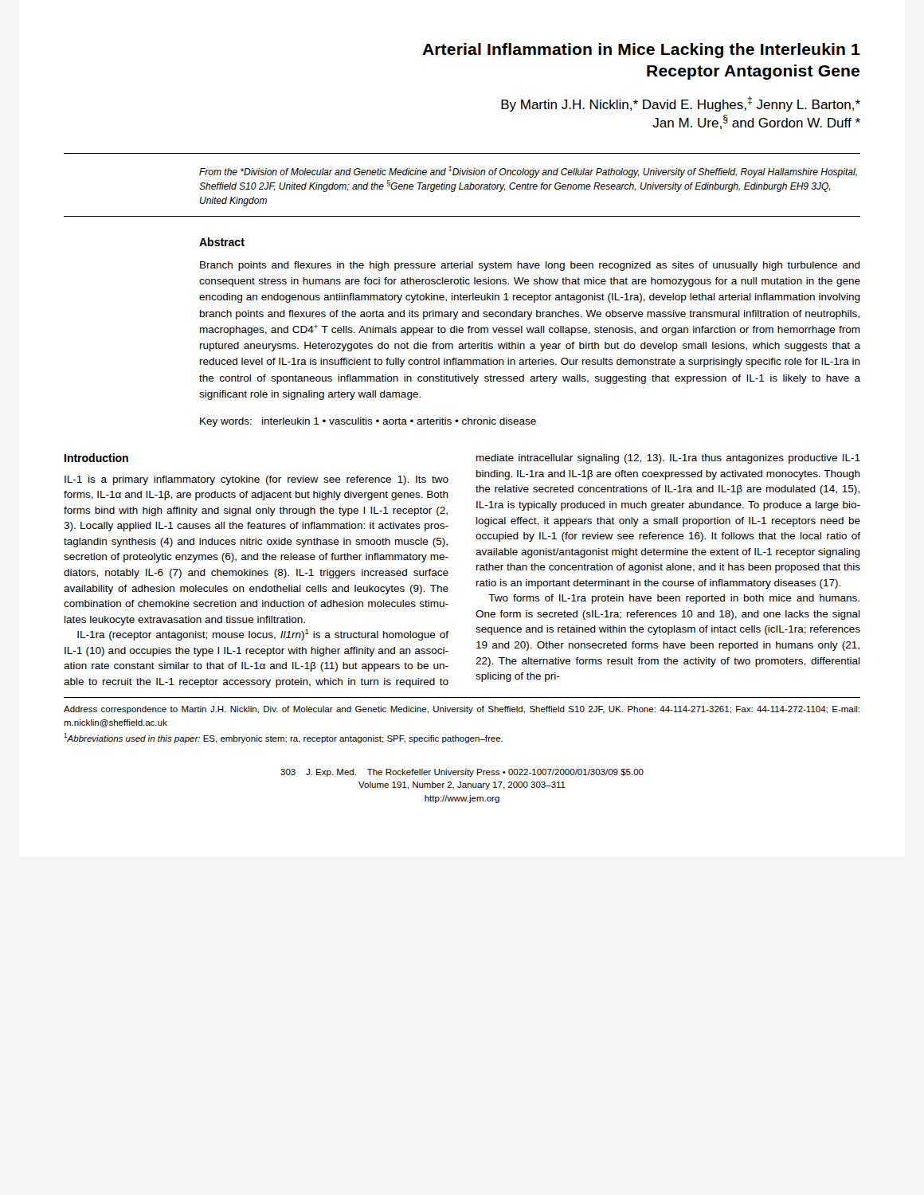Arterial Inflammation in Mice Lacking the Interleukin 1
Receptor Antagonist Gene
By Martin J.H. Nicklin,* David E. Hughes,‡ Jenny L. Barton,*
Jan M. Ure,§ and Gordon W. Duff *
From the *Division of Molecular and Genetic Medicine and ‡Division of Oncology and Cellular Pathology, University of Sheffield, Royal Hallamshire Hospital, Sheffield S10 2JF, United Kingdom; and the §Gene Targeting Laboratory, Centre for Genome Research, University of Edinburgh, Edinburgh EH9 3JQ, United Kingdom
Abstract
Branch points and flexures in the high pressure arterial system have long been recognized as sites of unusually high turbulence and consequent stress in humans are foci for atherosclerotic lesions. We show that mice that are homozygous for a null mutation in the gene encoding an endogenous antiinflammatory cytokine, interleukin 1 receptor antagonist (IL-1ra), develop lethal arterial inflammation involving branch points and flexures of the aorta and its primary and secondary branches. We observe massive transmural infiltration of neutrophils, macrophages, and CD4+ T cells. Animals appear to die from vessel wall collapse, stenosis, and organ infarction or from hemorrhage from ruptured aneurysms. Heterozygotes do not die from arteritis within a year of birth but do develop small lesions, which suggests that a reduced level of IL-1ra is insufficient to fully control inflammation in arteries. Our results demonstrate a surprisingly specific role for IL-1ra in the control of spontaneous inflammation in constitutively stressed artery walls, suggesting that expression of IL-1 is likely to have a significant role in signaling artery wall damage.
Key words: interleukin 1 • vasculitis • aorta • arteritis • chronic disease
Introduction
IL-1 is a primary inflammatory cytokine (for review see reference 1). Its two forms, IL-1α and IL-1β, are products of adjacent but highly divergent genes. Both forms bind with high affinity and signal only through the type I IL-1 receptor (2, 3). Locally applied IL-1 causes all the features of inflammation: it activates prostaglandin synthesis (4) and induces nitric oxide synthase in smooth muscle (5), secretion of proteolytic enzymes (6), and the release of further inflammatory mediators, notably IL-6 (7) and chemokines (8). IL-1 triggers increased surface availability of adhesion molecules on endothelial cells and leukocytes (9). The combination of chemokine secretion and induction of adhesion molecules stimulates leukocyte extravasation and tissue infiltration.
IL-1ra (receptor antagonist; mouse locus, Il1rn)1 is a structural homologue of IL-1 (10) and occupies the type I IL-1 receptor with higher affinity and an association rate constant similar to that of IL-1α and IL-1β (11) but appears to be unable to recruit the IL-1 receptor accessory protein, which in turn is required to mediate intracellular signaling (12, 13). IL-1ra thus antagonizes productive IL-1 binding. IL-1ra and IL-1β are often coexpressed by activated monocytes. Though the relative secreted concentrations of IL-1ra and IL-1β are modulated (14, 15), IL-1ra is typically produced in much greater abundance. To produce a large biological effect, it appears that only a small proportion of IL-1 receptors need be occupied by IL-1 (for review see reference 16). It follows that the local ratio of available agonist/antagonist might determine the extent of IL-1 receptor signaling rather than the concentration of agonist alone, and it has been proposed that this ratio is an important determinant in the course of inflammatory diseases (17).
Two forms of IL-1ra protein have been reported in both mice and humans. One form is secreted (sIL-1ra; references 10 and 18), and one lacks the signal sequence and is retained within the cytoplasm of intact cells (icIL-1ra; references 19 and 20). Other nonsecreted forms have been reported in humans only (21, 22). The alternative forms result from the activity of two promoters, differential splicing of the pri-
Address correspondence to Martin J.H. Nicklin, Div. of Molecular and Genetic Medicine, University of Sheffield, Sheffield S10 2JF, UK. Phone: 44-114-271-3261; Fax: 44-114-272-1104; E-mail: m.nicklin@sheffield.ac.uk
1Abbreviations used in this paper: ES, embryonic stem; ra, receptor antagonist; SPF, specific pathogen–free.
303 J. Exp. Med. The Rockefeller University Press • 0022-1007/2000/01/303/09 $5.00
Volume 191, Number 2, January 17, 2000 303–311
http://www.jem.org